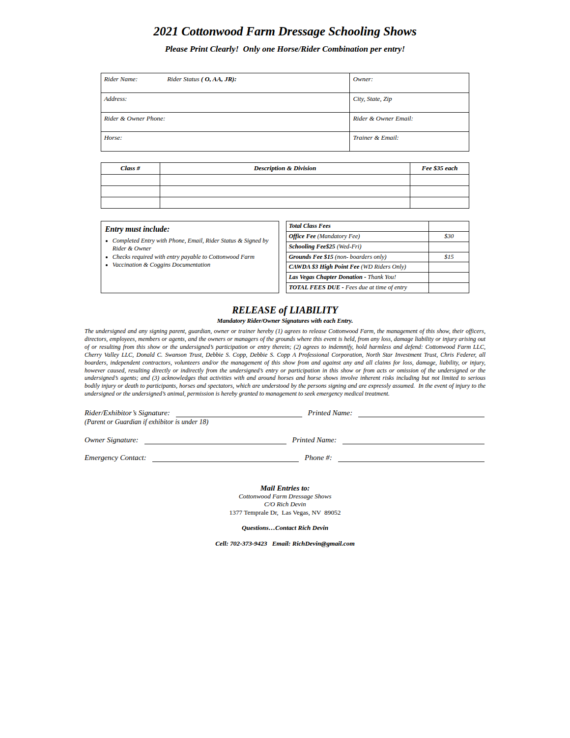2021 Cottonwood Farm Dressage Schooling Shows
Please Print Clearly! Only one Horse/Rider Combination per entry!
| Rider Name: Rider Status ( O, AA, JR): | Owner: |
| Address: | City, State, Zip |
| Rider & Owner Phone: | Rider & Owner Email: |
| Horse: | Trainer & Email: |
| Class # | Description & Division | Fee $35 each |
| --- | --- | --- |
Entry must include:
Completed Entry with Phone, Email, Rider Status & Signed by Rider & Owner
Checks required with entry payable to Cottonwood Farm
Vaccination & Coggins Documentation
| Total Class Fees | |
| Office Fee (Mandatory Fee) | $30 |
| Schooling Fee$25 (Wed-Fri) | |
| Grounds Fee $15 (non- boarders only) | $15 |
| CAWDA $3 High Point Fee (WD Riders Only) | |
| Las Vegas Chapter Donation - Thank You! | |
| TOTAL FEES DUE - Fees due at time of entry | |
RELEASE of LIABILITY
Mandatory Rider/Owner Signatures with each Entry.
The undersigned and any signing parent, guardian, owner or trainer hereby (1) agrees to release Cottonwood Farm, the management of this show, their officers, directors, employees, members or agents, and the owners or managers of the grounds where this event is held, from any loss, damage liability or injury arising out of or resulting from this show or the undersigned’s participation or entry therein; (2) agrees to indemnify, hold harmless and defend: Cottonwood Farm LLC, Cherry Valley LLC, Donald C. Swanson Trust, Debbie S. Copp, Debbie S. Copp A Professional Corporation, North Star Investment Trust, Chris Federer, all boarders, independent contractors, volunteers and/or the management of this show from and against any and all claims for loss, damage, liability, or injury, however caused, resulting directly or indirectly from the undersigned’s entry or participation in this show or from acts or omission of the undersigned or the undersigned’s agents; and (3) acknowledges that activities with and around horses and horse shows involve inherent risks including but not limited to serious bodily injury or death to participants, horses and spectators, which are understood by the persons signing and are expressly assumed. In the event of injury to the undersigned or the undersigned’s animal, permission is hereby granted to management to seek emergency medical treatment.
Rider/Exhibitor’s Signature: Printed Name:
(Parent or Guardian if exhibitor is under 18)
Owner Signature: Printed Name:
Emergency Contact: Phone #:
Mail Entries to:
Cottonwood Farm Dressage Shows
C/O Rich Devin
1377 Temprale Dr, Las Vegas, NV 89052
Questions…Contact Rich Devin
Cell: 702-373-9423 Email: RichDevin@gmail.com